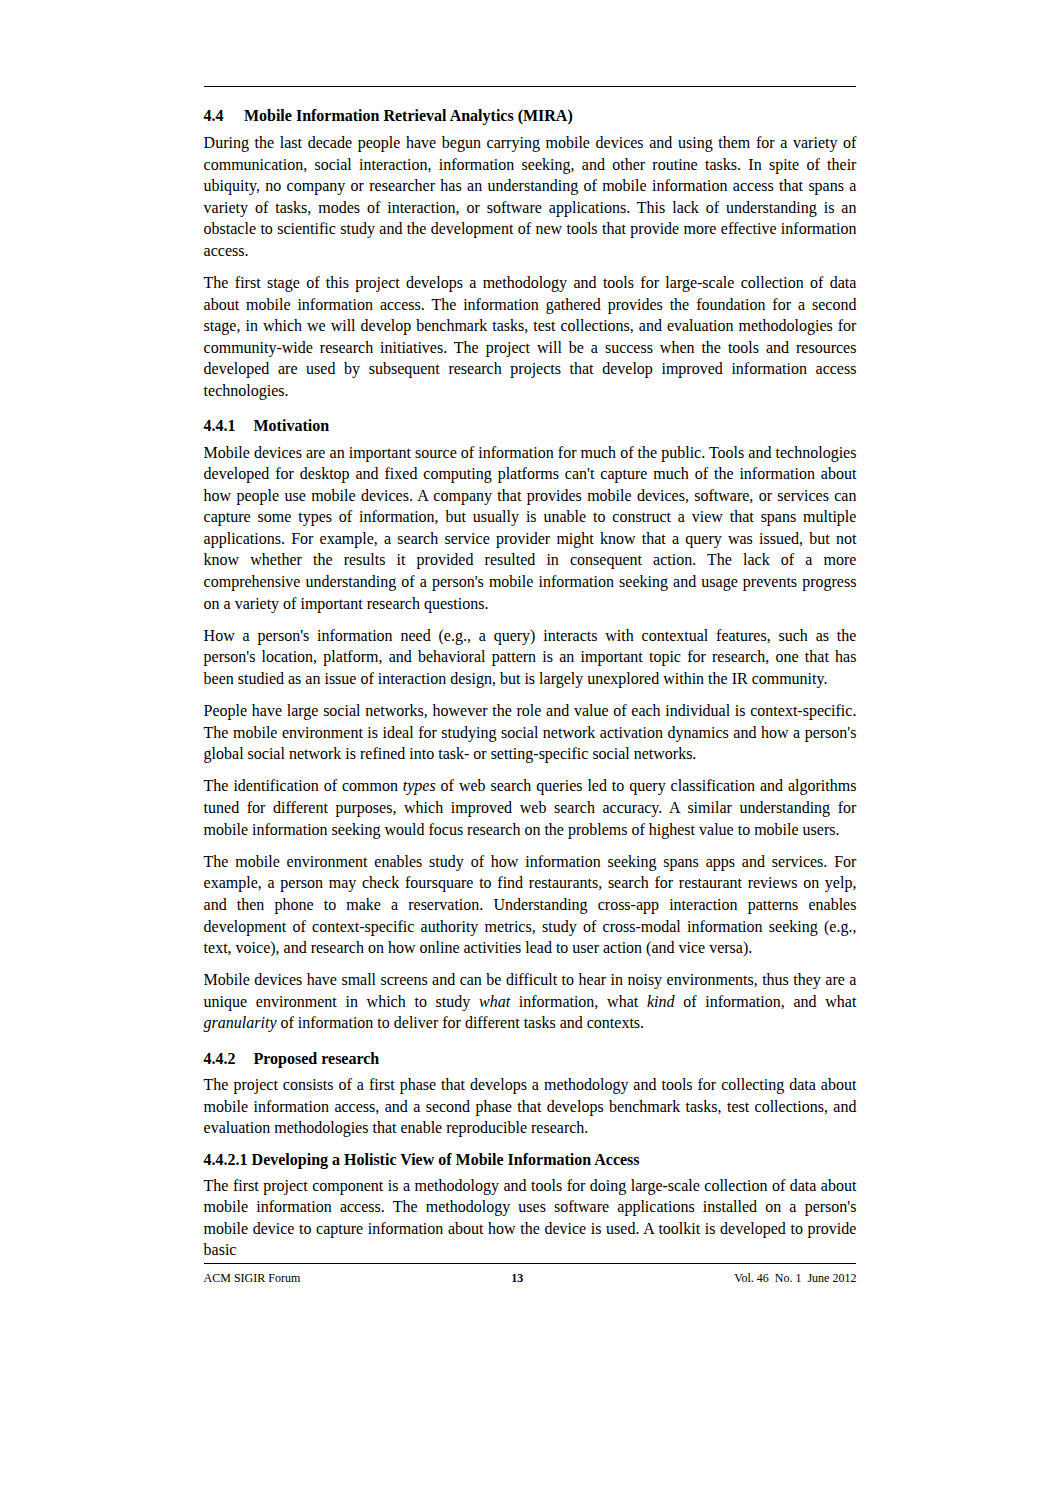4.4 Mobile Information Retrieval Analytics (MIRA)
During the last decade people have begun carrying mobile devices and using them for a variety of communication, social interaction, information seeking, and other routine tasks. In spite of their ubiquity, no company or researcher has an understanding of mobile information access that spans a variety of tasks, modes of interaction, or software applications. This lack of understanding is an obstacle to scientific study and the development of new tools that provide more effective information access.
The first stage of this project develops a methodology and tools for large-scale collection of data about mobile information access. The information gathered provides the foundation for a second stage, in which we will develop benchmark tasks, test collections, and evaluation methodologies for community-wide research initiatives. The project will be a success when the tools and resources developed are used by subsequent research projects that develop improved information access technologies.
4.4.1 Motivation
Mobile devices are an important source of information for much of the public. Tools and technologies developed for desktop and fixed computing platforms can't capture much of the information about how people use mobile devices. A company that provides mobile devices, software, or services can capture some types of information, but usually is unable to construct a view that spans multiple applications. For example, a search service provider might know that a query was issued, but not know whether the results it provided resulted in consequent action. The lack of a more comprehensive understanding of a person's mobile information seeking and usage prevents progress on a variety of important research questions.
How a person's information need (e.g., a query) interacts with contextual features, such as the person's location, platform, and behavioral pattern is an important topic for research, one that has been studied as an issue of interaction design, but is largely unexplored within the IR community.
People have large social networks, however the role and value of each individual is context-specific. The mobile environment is ideal for studying social network activation dynamics and how a person's global social network is refined into task- or setting-specific social networks.
The identification of common types of web search queries led to query classification and algorithms tuned for different purposes, which improved web search accuracy. A similar understanding for mobile information seeking would focus research on the problems of highest value to mobile users.
The mobile environment enables study of how information seeking spans apps and services. For example, a person may check foursquare to find restaurants, search for restaurant reviews on yelp, and then phone to make a reservation. Understanding cross-app interaction patterns enables development of context-specific authority metrics, study of cross-modal information seeking (e.g., text, voice), and research on how online activities lead to user action (and vice versa).
Mobile devices have small screens and can be difficult to hear in noisy environments, thus they are a unique environment in which to study what information, what kind of information, and what granularity of information to deliver for different tasks and contexts.
4.4.2 Proposed research
The project consists of a first phase that develops a methodology and tools for collecting data about mobile information access, and a second phase that develops benchmark tasks, test collections, and evaluation methodologies that enable reproducible research.
4.4.2.1 Developing a Holistic View of Mobile Information Access
The first project component is a methodology and tools for doing large-scale collection of data about mobile information access. The methodology uses software applications installed on a person's mobile device to capture information about how the device is used. A toolkit is developed to provide basic
ACM SIGIR Forum 13 Vol. 46 No. 1 June 2012